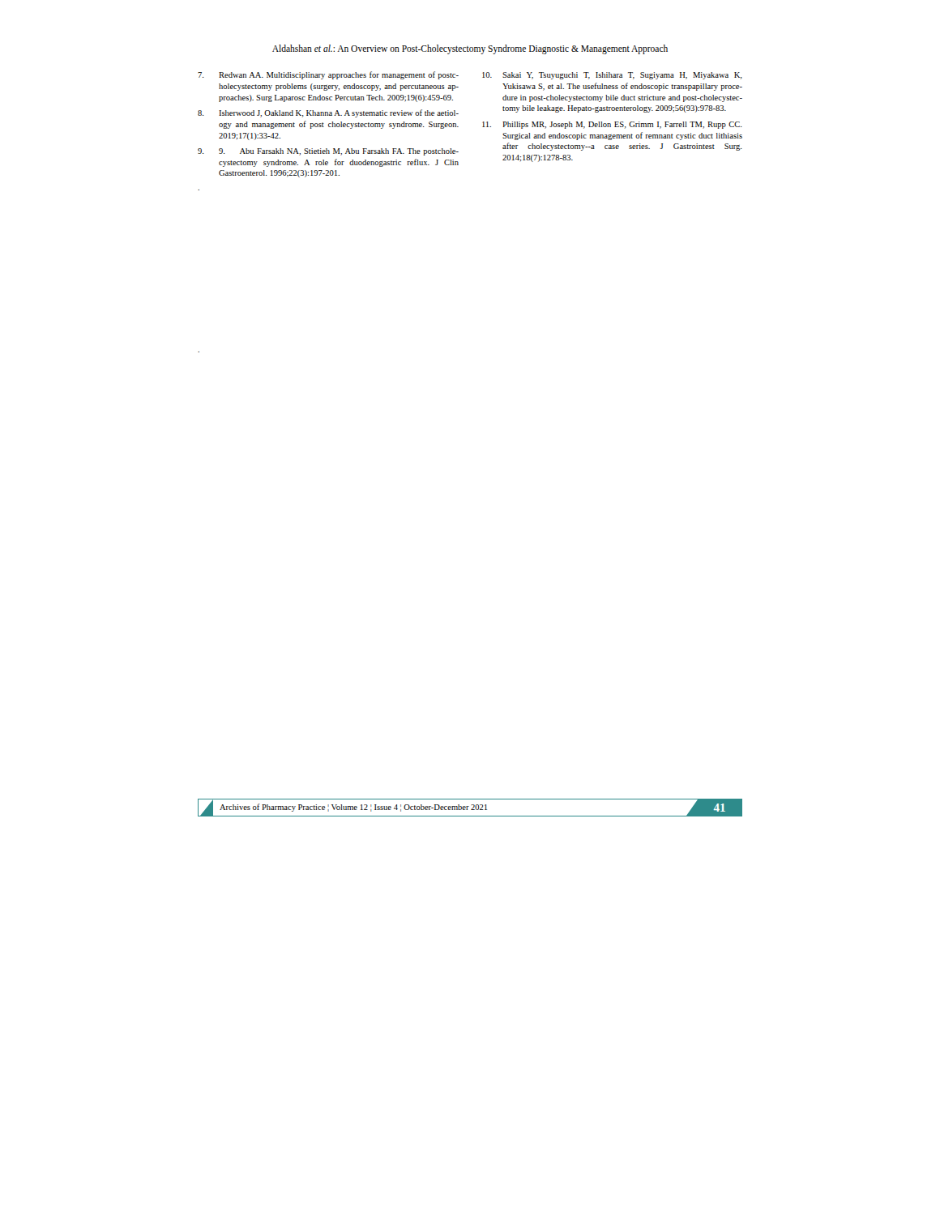Aldahshan et al.: An Overview on Post-Cholecystectomy Syndrome Diagnostic & Management Approach
7. Redwan AA. Multidisciplinary approaches for management of postcholecystectomy problems (surgery, endoscopy, and percutaneous approaches). Surg Laparosc Endosc Percutan Tech. 2009;19(6):459-69.
8. Isherwood J, Oakland K, Khanna A. A systematic review of the aetiology and management of post cholecystectomy syndrome. Surgeon. 2019;17(1):33-42.
9. 9. Abu Farsakh NA, Stietieh M, Abu Farsakh FA. The postcholecystectomy syndrome. A role for duodenogastric reflux. J Clin Gastroenterol. 1996;22(3):197-201.
10. Sakai Y, Tsuyuguchi T, Ishihara T, Sugiyama H, Miyakawa K, Yukisawa S, et al. The usefulness of endoscopic transpapillary procedure in post-cholecystectomy bile duct stricture and post-cholecystectomy bile leakage. Hepato-gastroenterology. 2009;56(93):978-83.
11. Phillips MR, Joseph M, Dellon ES, Grimm I, Farrell TM, Rupp CC. Surgical and endoscopic management of remnant cystic duct lithiasis after cholecystectomy--a case series. J Gastrointest Surg. 2014;18(7):1278-83.
. .
Archives of Pharmacy Practice ¦ Volume 12 ¦ Issue 4 ¦ October-December 2021
41